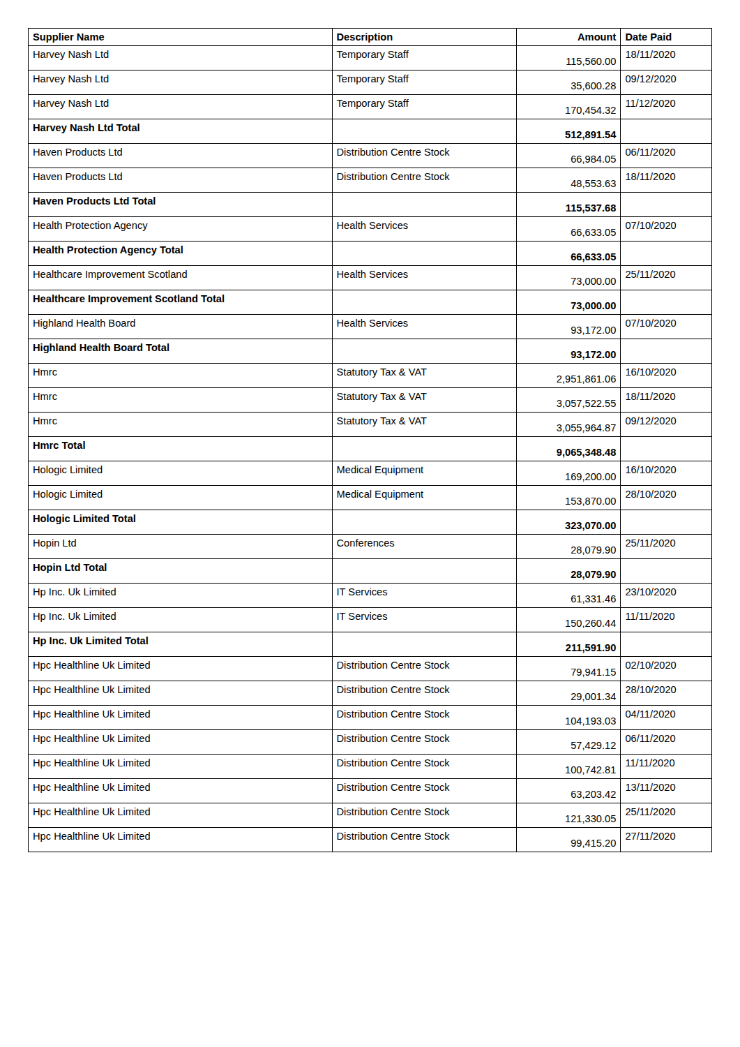| Supplier Name | Description | Amount | Date Paid |
| --- | --- | --- | --- |
| Harvey Nash Ltd | Temporary Staff | 115,560.00 | 18/11/2020 |
| Harvey Nash Ltd | Temporary Staff | 35,600.28 | 09/12/2020 |
| Harvey Nash Ltd | Temporary Staff | 170,454.32 | 11/12/2020 |
| Harvey Nash Ltd Total | | 512,891.54 | |
| Haven Products Ltd | Distribution Centre Stock | 66,984.05 | 06/11/2020 |
| Haven Products Ltd | Distribution Centre Stock | 48,553.63 | 18/11/2020 |
| Haven Products Ltd Total | | 115,537.68 | |
| Health Protection Agency | Health Services | 66,633.05 | 07/10/2020 |
| Health Protection Agency Total | | 66,633.05 | |
| Healthcare Improvement Scotland | Health Services | 73,000.00 | 25/11/2020 |
| Healthcare Improvement Scotland Total | | 73,000.00 | |
| Highland Health Board | Health Services | 93,172.00 | 07/10/2020 |
| Highland Health Board Total | | 93,172.00 | |
| Hmrc | Statutory Tax & VAT | 2,951,861.06 | 16/10/2020 |
| Hmrc | Statutory Tax & VAT | 3,057,522.55 | 18/11/2020 |
| Hmrc | Statutory Tax & VAT | 3,055,964.87 | 09/12/2020 |
| Hmrc Total | | 9,065,348.48 | |
| Hologic Limited | Medical Equipment | 169,200.00 | 16/10/2020 |
| Hologic Limited | Medical Equipment | 153,870.00 | 28/10/2020 |
| Hologic Limited Total | | 323,070.00 | |
| Hopin Ltd | Conferences | 28,079.90 | 25/11/2020 |
| Hopin Ltd Total | | 28,079.90 | |
| Hp Inc. Uk Limited | IT Services | 61,331.46 | 23/10/2020 |
| Hp Inc. Uk Limited | IT Services | 150,260.44 | 11/11/2020 |
| Hp Inc. Uk Limited Total | | 211,591.90 | |
| Hpc Healthline Uk Limited | Distribution Centre Stock | 79,941.15 | 02/10/2020 |
| Hpc Healthline Uk Limited | Distribution Centre Stock | 29,001.34 | 28/10/2020 |
| Hpc Healthline Uk Limited | Distribution Centre Stock | 104,193.03 | 04/11/2020 |
| Hpc Healthline Uk Limited | Distribution Centre Stock | 57,429.12 | 06/11/2020 |
| Hpc Healthline Uk Limited | Distribution Centre Stock | 100,742.81 | 11/11/2020 |
| Hpc Healthline Uk Limited | Distribution Centre Stock | 63,203.42 | 13/11/2020 |
| Hpc Healthline Uk Limited | Distribution Centre Stock | 121,330.05 | 25/11/2020 |
| Hpc Healthline Uk Limited | Distribution Centre Stock | 99,415.20 | 27/11/2020 |